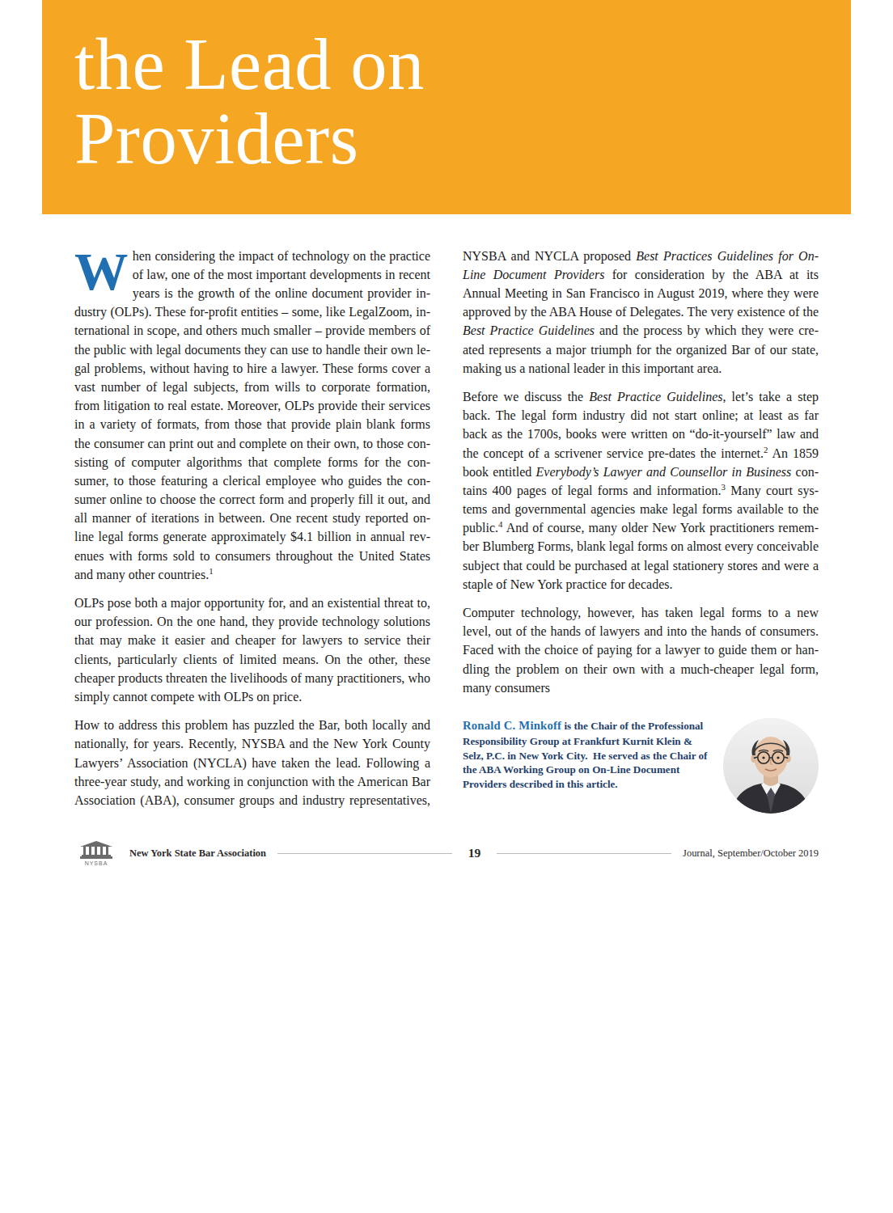the Lead on Providers
When considering the impact of technology on the practice of law, one of the most important developments in recent years is the growth of the online document provider industry (OLPs). These for-profit entities – some, like LegalZoom, international in scope, and others much smaller – provide members of the public with legal documents they can use to handle their own legal problems, without having to hire a lawyer. These forms cover a vast number of legal subjects, from wills to corporate formation, from litigation to real estate. Moreover, OLPs provide their services in a variety of formats, from those that provide plain blank forms the consumer can print out and complete on their own, to those consisting of computer algorithms that complete forms for the consumer, to those featuring a clerical employee who guides the consumer online to choose the correct form and properly fill it out, and all manner of iterations in between. One recent study reported online legal forms generate approximately $4.1 billion in annual revenues with forms sold to consumers throughout the United States and many other countries.1
OLPs pose both a major opportunity for, and an existential threat to, our profession. On the one hand, they provide technology solutions that may make it easier and cheaper for lawyers to service their clients, particularly clients of limited means. On the other, these cheaper products threaten the livelihoods of many practitioners, who simply cannot compete with OLPs on price.
How to address this problem has puzzled the Bar, both locally and nationally, for years. Recently, NYSBA and the New York County Lawyers’ Association (NYCLA) have taken the lead. Following a three-year study, and working in conjunction with the American Bar Association (ABA), consumer groups and industry representatives, NYSBA and NYCLA proposed Best Practices Guidelines for On-Line Document Providers for consideration by the ABA at its Annual Meeting in San Francisco in August 2019, where they were approved by the ABA House of Delegates. The very existence of the Best Practice Guidelines and the process by which they were created represents a major triumph for the organized Bar of our state, making us a national leader in this important area.
Before we discuss the Best Practice Guidelines, let’s take a step back. The legal form industry did not start online; at least as far back as the 1700s, books were written on “do-it-yourself” law and the concept of a scrivener service pre-dates the internet.2 An 1859 book entitled Everybody’s Lawyer and Counsellor in Business contains 400 pages of legal forms and information.3 Many court systems and governmental agencies make legal forms available to the public.4 And of course, many older New York practitioners remember Blumberg Forms, blank legal forms on almost every conceivable subject that could be purchased at legal stationery stores and were a staple of New York practice for decades.
Computer technology, however, has taken legal forms to a new level, out of the hands of lawyers and into the hands of consumers. Faced with the choice of paying for a lawyer to guide them or handling the problem on their own with a much-cheaper legal form, many consumers
Ronald C. Minkoff is the Chair of the Professional Responsibility Group at Frankfurt Kurnit Klein & Selz, P.C. in New York City. He served as the Chair of the ABA Working Group on On-Line Document Providers described in this article.
NYSBA
New York State Bar Association
19
Journal, September/October 2019